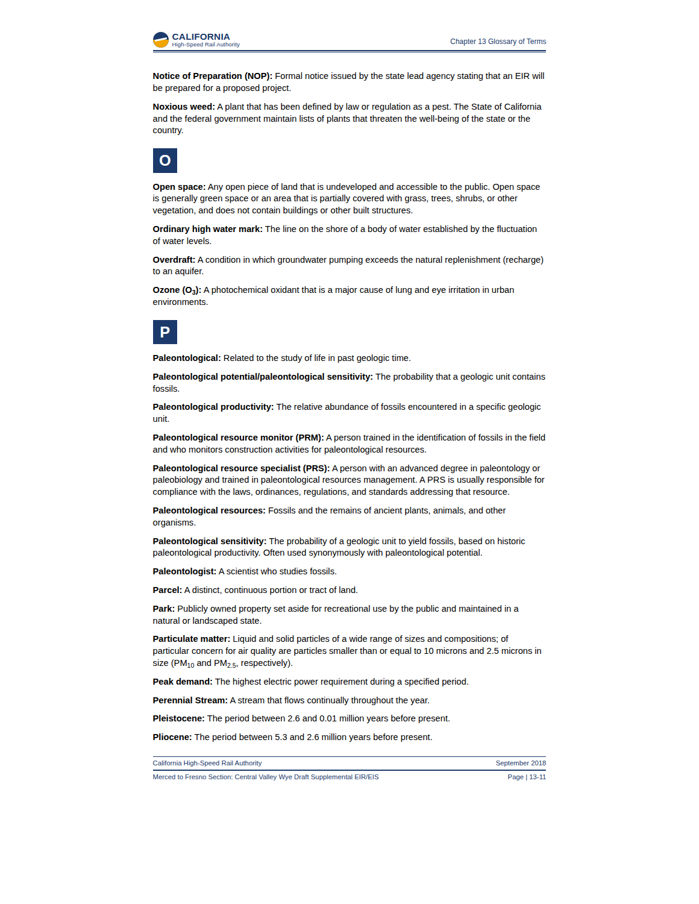CALIFORNIA
High-Speed Rail Authority
Chapter 13 Glossary of Terms
Notice of Preparation (NOP): Formal notice issued by the state lead agency stating that an EIR will be prepared for a proposed project.
Noxious weed: A plant that has been defined by law or regulation as a pest. The State of California and the federal government maintain lists of plants that threaten the well-being of the state or the country.
O
Open space: Any open piece of land that is undeveloped and accessible to the public. Open space is generally green space or an area that is partially covered with grass, trees, shrubs, or other vegetation, and does not contain buildings or other built structures.
Ordinary high water mark: The line on the shore of a body of water established by the fluctuation of water levels.
Overdraft: A condition in which groundwater pumping exceeds the natural replenishment (recharge) to an aquifer.
Ozone (O3): A photochemical oxidant that is a major cause of lung and eye irritation in urban environments.
P
Paleontological: Related to the study of life in past geologic time.
Paleontological potential/paleontological sensitivity: The probability that a geologic unit contains fossils.
Paleontological productivity: The relative abundance of fossils encountered in a specific geologic unit.
Paleontological resource monitor (PRM): A person trained in the identification of fossils in the field and who monitors construction activities for paleontological resources.
Paleontological resource specialist (PRS): A person with an advanced degree in paleontology or paleobiology and trained in paleontological resources management. A PRS is usually responsible for compliance with the laws, ordinances, regulations, and standards addressing that resource.
Paleontological resources: Fossils and the remains of ancient plants, animals, and other organisms.
Paleontological sensitivity: The probability of a geologic unit to yield fossils, based on historic paleontological productivity. Often used synonymously with paleontological potential.
Paleontologist: A scientist who studies fossils.
Parcel: A distinct, continuous portion or tract of land.
Park: Publicly owned property set aside for recreational use by the public and maintained in a natural or landscaped state.
Particulate matter: Liquid and solid particles of a wide range of sizes and compositions; of particular concern for air quality are particles smaller than or equal to 10 microns and 2.5 microns in size (PM10 and PM2.5, respectively).
Peak demand: The highest electric power requirement during a specified period.
Perennial Stream: A stream that flows continually throughout the year.
Pleistocene: The period between 2.6 and 0.01 million years before present.
Pliocene: The period between 5.3 and 2.6 million years before present.
California High-Speed Rail Authority September 2018
Merced to Fresno Section: Central Valley Wye Draft Supplemental EIR/EIS Page | 13-11